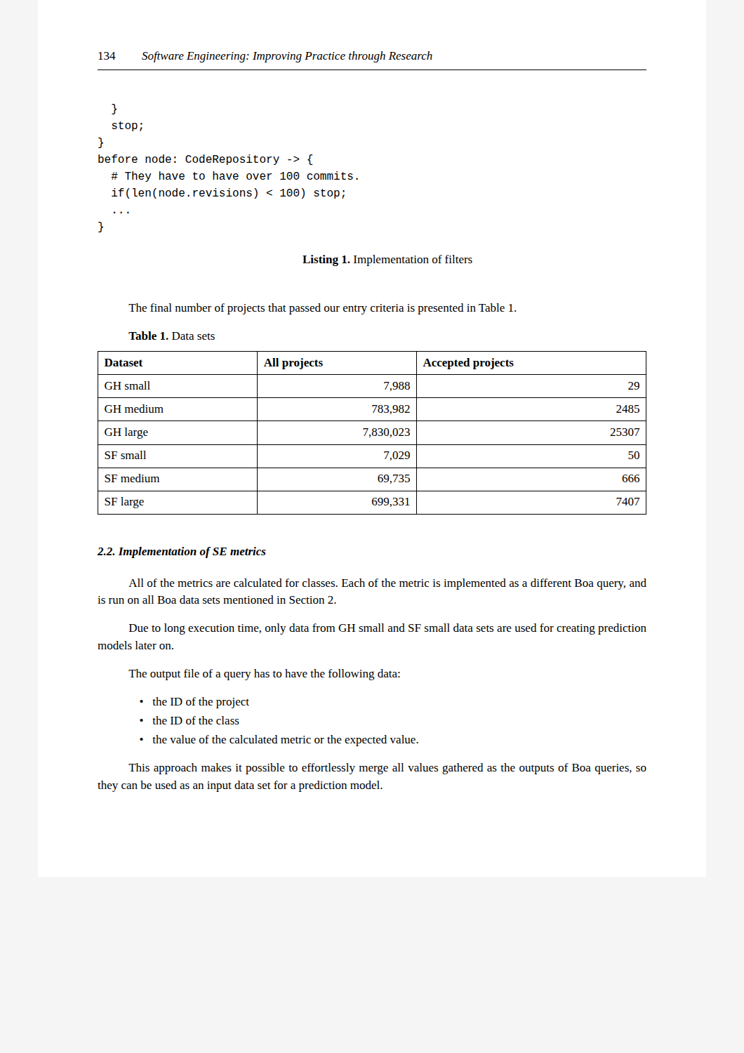134 Software Engineering: Improving Practice through Research
  }
  stop;
}
before node: CodeRepository -> {
  # They have to have over 100 commits.
  if(len(node.revisions) < 100) stop;
  ...
}
Listing 1. Implementation of filters
The final number of projects that passed our entry criteria is presented in Table 1.
Table 1. Data sets
| Dataset | All projects | Accepted projects |
| --- | --- | --- |
| GH small | 7,988 | 29 |
| GH medium | 783,982 | 2485 |
| GH large | 7,830,023 | 25307 |
| SF small | 7,029 | 50 |
| SF medium | 69,735 | 666 |
| SF large | 699,331 | 7407 |
2.2. Implementation of SE metrics
All of the metrics are calculated for classes. Each of the metric is implemented as a different Boa query, and is run on all Boa data sets mentioned in Section 2.
Due to long execution time, only data from GH small and SF small data sets are used for creating prediction models later on.
The output file of a query has to have the following data:
the ID of the project
the ID of the class
the value of the calculated metric or the expected value.
This approach makes it possible to effortlessly merge all values gathered as the outputs of Boa queries, so they can be used as an input data set for a prediction model.